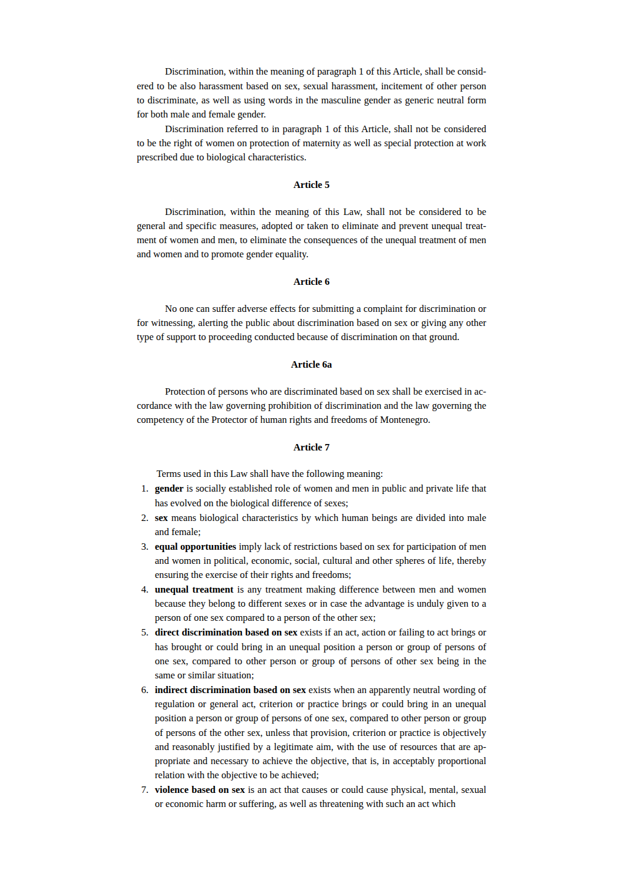Discrimination, within the meaning of paragraph 1 of this Article, shall be considered to be also harassment based on sex, sexual harassment, incitement of other person to discriminate, as well as using words in the masculine gender as generic neutral form for both male and female gender.
Discrimination referred to in paragraph 1 of this Article, shall not be considered to be the right of women on protection of maternity as well as special protection at work prescribed due to biological characteristics.
Article 5
Discrimination, within the meaning of this Law, shall not be considered to be general and specific measures, adopted or taken to eliminate and prevent unequal treatment of women and men, to eliminate the consequences of the unequal treatment of men and women and to promote gender equality.
Article 6
No one can suffer adverse effects for submitting a complaint for discrimination or for witnessing, alerting the public about discrimination based on sex or giving any other type of support to proceeding conducted because of discrimination on that ground.
Article 6a
Protection of persons who are discriminated based on sex shall be exercised in accordance with the law governing prohibition of discrimination and the law governing the competency of the Protector of human rights and freedoms of Montenegro.
Article 7
Terms used in this Law shall have the following meaning:
gender is socially established role of women and men in public and private life that has evolved on the biological difference of sexes;
sex means biological characteristics by which human beings are divided into male and female;
equal opportunities imply lack of restrictions based on sex for participation of men and women in political, economic, social, cultural and other spheres of life, thereby ensuring the exercise of their rights and freedoms;
unequal treatment is any treatment making difference between men and women because they belong to different sexes or in case the advantage is unduly given to a person of one sex compared to a person of the other sex;
direct discrimination based on sex exists if an act, action or failing to act brings or has brought or could bring in an unequal position a person or group of persons of one sex, compared to other person or group of persons of other sex being in the same or similar situation;
indirect discrimination based on sex exists when an apparently neutral wording of regulation or general act, criterion or practice brings or could bring in an unequal position a person or group of persons of one sex, compared to other person or group of persons of the other sex, unless that provision, criterion or practice is objectively and reasonably justified by a legitimate aim, with the use of resources that are appropriate and necessary to achieve the objective, that is, in acceptably proportional relation with the objective to be achieved;
violence based on sex is an act that causes or could cause physical, mental, sexual or economic harm or suffering, as well as threatening with such an act which